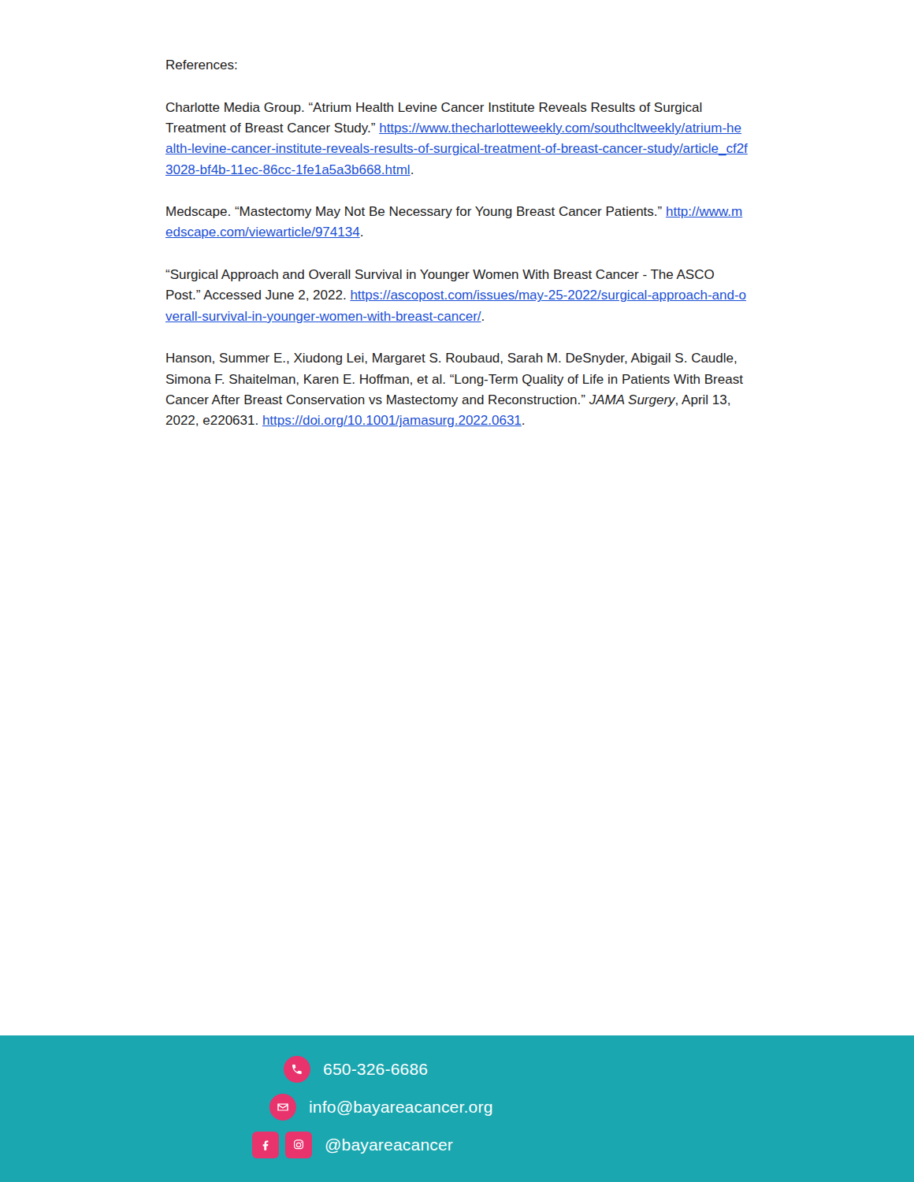References:
Charlotte Media Group. “Atrium Health Levine Cancer Institute Reveals Results of Surgical Treatment of Breast Cancer Study.” https://www.thecharlotteweekly.com/southcltweekly/atrium-health-levine-cancer-institute-reveals-results-of-surgical-treatment-of-breast-cancer-study/article_cf2f3028-bf4b-11ec-86cc-1fe1a5a3b668.html.
Medscape. “Mastectomy May Not Be Necessary for Young Breast Cancer Patients.” http://www.medscape.com/viewarticle/974134.
“Surgical Approach and Overall Survival in Younger Women With Breast Cancer - The ASCO Post.” Accessed June 2, 2022. https://ascopost.com/issues/may-25-2022/surgical-approach-and-overall-survival-in-younger-women-with-breast-cancer/.
Hanson, Summer E., Xiudong Lei, Margaret S. Roubaud, Sarah M. DeSnyder, Abigail S. Caudle, Simona F. Shaitelman, Karen E. Hoffman, et al. “Long-Term Quality of Life in Patients With Breast Cancer After Breast Conservation vs Mastectomy and Reconstruction.” JAMA Surgery, April 13, 2022, e220631. https://doi.org/10.1001/jamasurg.2022.0631.
650-326-6686
info@bayareacancer.org
@bayareacancer